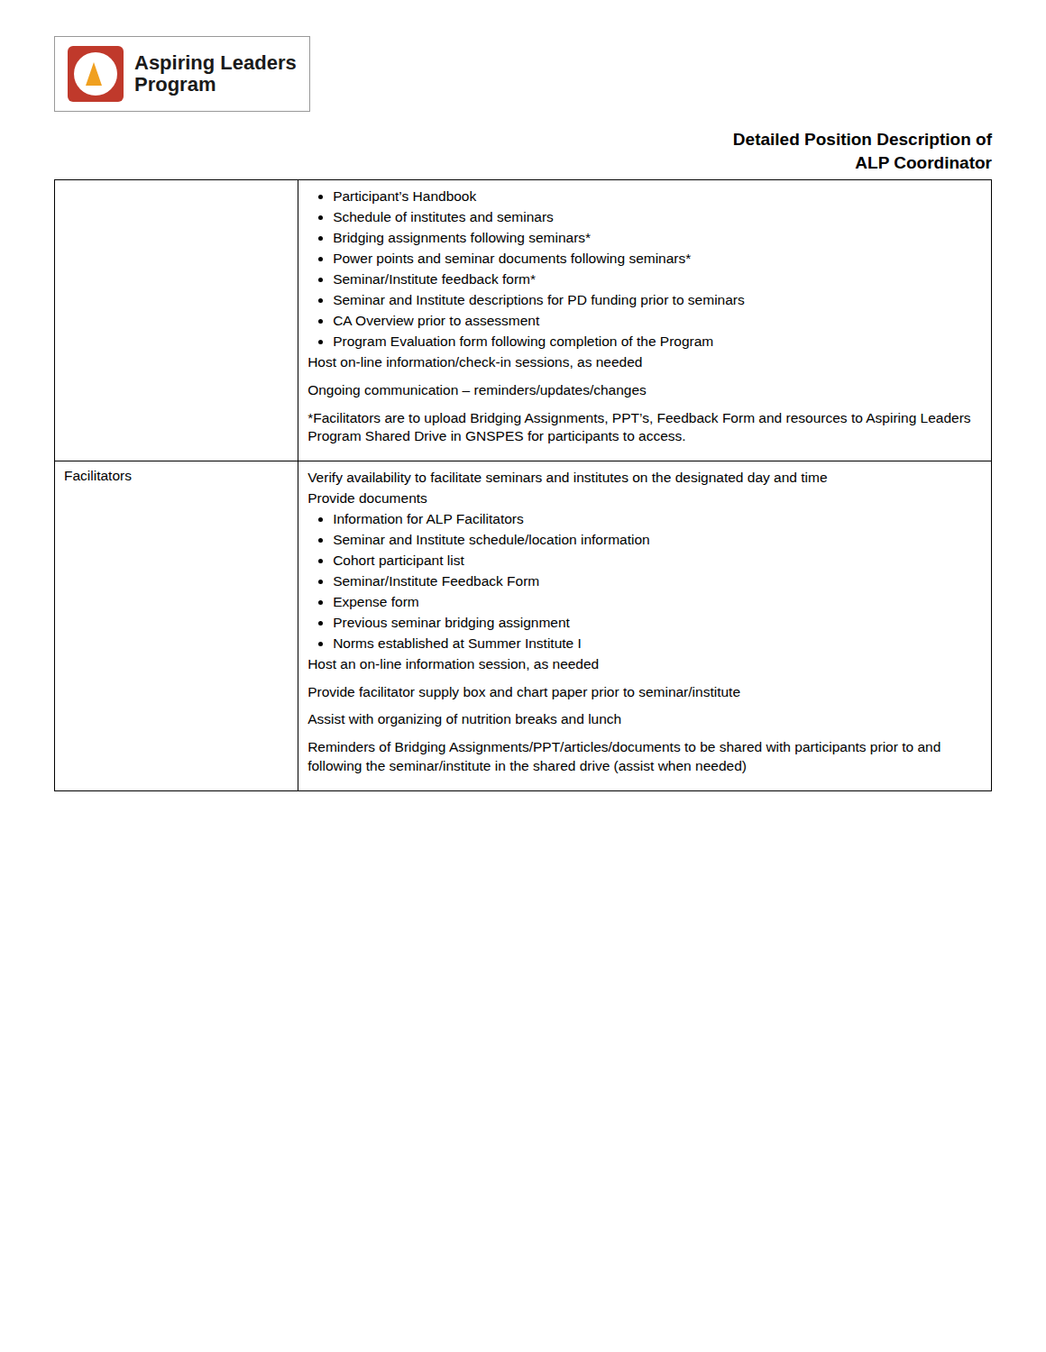Aspiring Leaders
Program
Detailed Position Description of
ALP Coordinator
| | Participant’s Handbook Schedule of institutes and seminars Bridging assignments following seminars* Power points and seminar documents following seminars* Seminar/Institute feedback form* Seminar and Institute descriptions for PD funding prior to seminars CA Overview prior to assessment Program Evaluation form following completion of the Program Host on-line information/check-in sessions, as needed Ongoing communication – reminders/updates/changes *Facilitators are to upload Bridging Assignments, PPT’s, Feedback Form and resources to Aspiring Leaders Program Shared Drive in GNSPES for participants to access. |
| Facilitators | Verify availability to facilitate seminars and institutes on the designated day and time Provide documents Information for ALP Facilitators Seminar and Institute schedule/location information Cohort participant list Seminar/Institute Feedback Form Expense form Previous seminar bridging assignment Norms established at Summer Institute I Host an on-line information session, as needed Provide facilitator supply box and chart paper prior to seminar/institute Assist with organizing of nutrition breaks and lunch Reminders of Bridging Assignments/PPT/articles/documents to be shared with participants prior to and following the seminar/institute in the shared drive (assist when needed) |